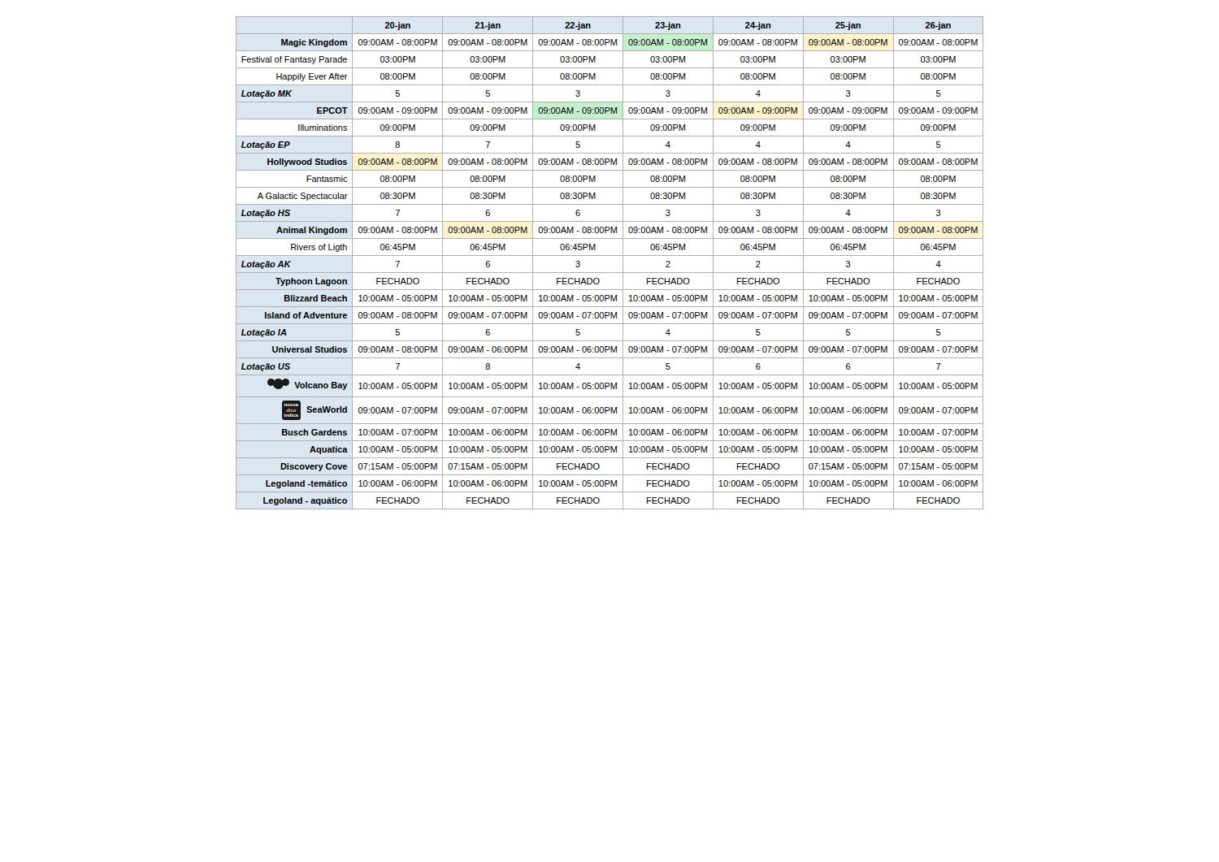| | 20-jan | 21-jan | 22-jan | 23-jan | 24-jan | 25-jan | 26-jan |
| --- | --- | --- | --- | --- | --- | --- | --- |
| Magic Kingdom | 09:00AM - 08:00PM | 09:00AM - 08:00PM | 09:00AM - 08:00PM | 09:00AM - 08:00PM | 09:00AM - 08:00PM | 09:00AM - 08:00PM | 09:00AM - 08:00PM |
| Festival of Fantasy Parade | 03:00PM | 03:00PM | 03:00PM | 03:00PM | 03:00PM | 03:00PM | 03:00PM |
| Happily Ever After | 08:00PM | 08:00PM | 08:00PM | 08:00PM | 08:00PM | 08:00PM | 08:00PM |
| Lotação MK | 5 | 5 | 3 | 3 | 4 | 3 | 5 |
| EPCOT | 09:00AM - 09:00PM | 09:00AM - 09:00PM | 09:00AM - 09:00PM | 09:00AM - 09:00PM | 09:00AM - 09:00PM | 09:00AM - 09:00PM | 09:00AM - 09:00PM |
| Illuminations | 09:00PM | 09:00PM | 09:00PM | 09:00PM | 09:00PM | 09:00PM | 09:00PM |
| Lotação EP | 8 | 7 | 5 | 4 | 4 | 4 | 5 |
| Hollywood Studios | 09:00AM - 08:00PM | 09:00AM - 08:00PM | 09:00AM - 08:00PM | 09:00AM - 08:00PM | 09:00AM - 08:00PM | 09:00AM - 08:00PM | 09:00AM - 08:00PM |
| Fantasmic | 08:00PM | 08:00PM | 08:00PM | 08:00PM | 08:00PM | 08:00PM | 08:00PM |
| A Galactic Spectacular | 08:30PM | 08:30PM | 08:30PM | 08:30PM | 08:30PM | 08:30PM | 08:30PM |
| Lotação HS | 7 | 6 | 6 | 3 | 3 | 4 | 3 |
| Animal Kingdom | 09:00AM - 08:00PM | 09:00AM - 08:00PM | 09:00AM - 08:00PM | 09:00AM - 08:00PM | 09:00AM - 08:00PM | 09:00AM - 08:00PM | 09:00AM - 08:00PM |
| Rivers of Ligth | 06:45PM | 06:45PM | 06:45PM | 06:45PM | 06:45PM | 06:45PM | 06:45PM |
| Lotação AK | 7 | 6 | 3 | 2 | 2 | 3 | 4 |
| Typhoon Lagoon | FECHADO | FECHADO | FECHADO | FECHADO | FECHADO | FECHADO | FECHADO |
| Blizzard Beach | 10:00AM - 05:00PM | 10:00AM - 05:00PM | 10:00AM - 05:00PM | 10:00AM - 05:00PM | 10:00AM - 05:00PM | 10:00AM - 05:00PM | 10:00AM - 05:00PM |
| Island of Adventure | 09:00AM - 08:00PM | 09:00AM - 07:00PM | 09:00AM - 07:00PM | 09:00AM - 07:00PM | 09:00AM - 07:00PM | 09:00AM - 07:00PM | 09:00AM - 07:00PM |
| Lotação IA | 5 | 6 | 5 | 4 | 5 | 5 | 5 |
| Universal Studios | 09:00AM - 08:00PM | 09:00AM - 06:00PM | 09:00AM - 06:00PM | 09:00AM - 07:00PM | 09:00AM - 07:00PM | 09:00AM - 07:00PM | 09:00AM - 07:00PM |
| Lotação US | 7 | 8 | 4 | 5 | 6 | 6 | 7 |
| Volcano Bay | 10:00AM - 05:00PM | 10:00AM - 05:00PM | 10:00AM - 05:00PM | 10:00AM - 05:00PM | 10:00AM - 05:00PM | 10:00AM - 05:00PM | 10:00AM - 05:00PM |
| nossa dica indica SeaWorld | 09:00AM - 07:00PM | 09:00AM - 07:00PM | 10:00AM - 06:00PM | 10:00AM - 06:00PM | 10:00AM - 06:00PM | 10:00AM - 06:00PM | 09:00AM - 07:00PM |
| Busch Gardens | 10:00AM - 07:00PM | 10:00AM - 06:00PM | 10:00AM - 06:00PM | 10:00AM - 06:00PM | 10:00AM - 06:00PM | 10:00AM - 06:00PM | 10:00AM - 07:00PM |
| Aquatica | 10:00AM - 05:00PM | 10:00AM - 05:00PM | 10:00AM - 05:00PM | 10:00AM - 05:00PM | 10:00AM - 05:00PM | 10:00AM - 05:00PM | 10:00AM - 05:00PM |
| Discovery Cove | 07:15AM - 05:00PM | 07:15AM - 05:00PM | FECHADO | FECHADO | FECHADO | 07:15AM - 05:00PM | 07:15AM - 05:00PM |
| Legoland -temático | 10:00AM - 06:00PM | 10:00AM - 06:00PM | 10:00AM - 05:00PM | FECHADO | 10:00AM - 05:00PM | 10:00AM - 05:00PM | 10:00AM - 06:00PM |
| Legoland - aquático | FECHADO | FECHADO | FECHADO | FECHADO | FECHADO | FECHADO | FECHADO |